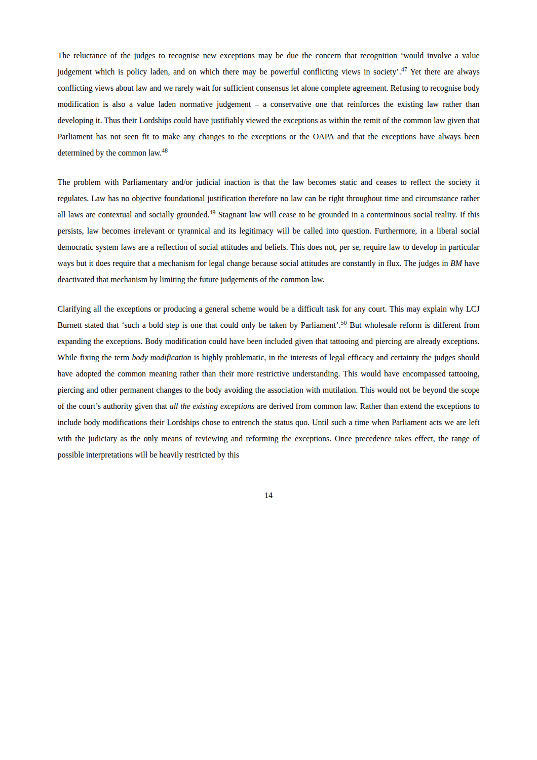The reluctance of the judges to recognise new exceptions may be due the concern that recognition ‘would involve a value judgement which is policy laden, and on which there may be powerful conflicting views in society’.47 Yet there are always conflicting views about law and we rarely wait for sufficient consensus let alone complete agreement. Refusing to recognise body modification is also a value laden normative judgement – a conservative one that reinforces the existing law rather than developing it. Thus their Lordships could have justifiably viewed the exceptions as within the remit of the common law given that Parliament has not seen fit to make any changes to the exceptions or the OAPA and that the exceptions have always been determined by the common law.48
The problem with Parliamentary and/or judicial inaction is that the law becomes static and ceases to reflect the society it regulates. Law has no objective foundational justification therefore no law can be right throughout time and circumstance rather all laws are contextual and socially grounded.49 Stagnant law will cease to be grounded in a conterminous social reality. If this persists, law becomes irrelevant or tyrannical and its legitimacy will be called into question. Furthermore, in a liberal social democratic system laws are a reflection of social attitudes and beliefs. This does not, per se, require law to develop in particular ways but it does require that a mechanism for legal change because social attitudes are constantly in flux. The judges in BM have deactivated that mechanism by limiting the future judgements of the common law.
Clarifying all the exceptions or producing a general scheme would be a difficult task for any court. This may explain why LCJ Burnett stated that ‘such a bold step is one that could only be taken by Parliament’.50 But wholesale reform is different from expanding the exceptions. Body modification could have been included given that tattooing and piercing are already exceptions. While fixing the term body modification is highly problematic, in the interests of legal efficacy and certainty the judges should have adopted the common meaning rather than their more restrictive understanding. This would have encompassed tattooing, piercing and other permanent changes to the body avoiding the association with mutilation. This would not be beyond the scope of the court’s authority given that all the existing exceptions are derived from common law. Rather than extend the exceptions to include body modifications their Lordships chose to entrench the status quo. Until such a time when Parliament acts we are left with the judiciary as the only means of reviewing and reforming the exceptions. Once precedence takes effect, the range of possible interpretations will be heavily restricted by this
14